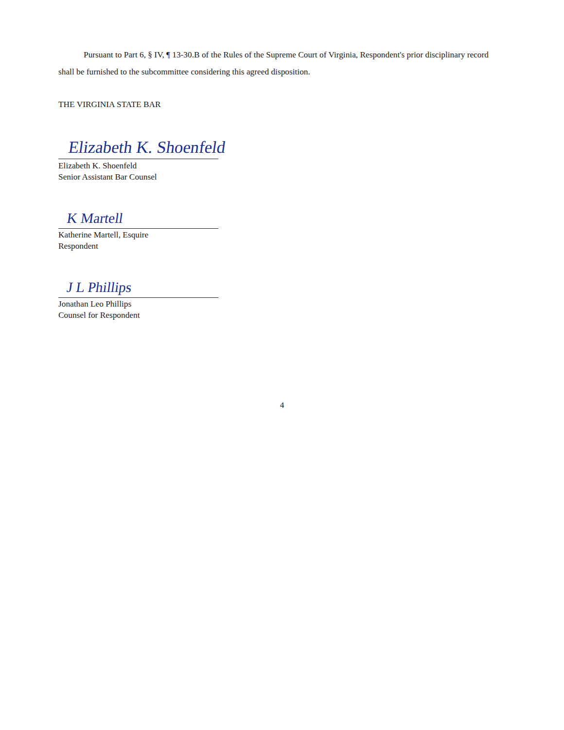Pursuant to Part 6, § IV, ¶ 13-30.B of the Rules of the Supreme Court of Virginia, Respondent's prior disciplinary record shall be furnished to the subcommittee considering this agreed disposition.
THE VIRGINIA STATE BAR
Elizabeth K. Shoenfeld
Elizabeth K. Shoenfeld
Senior Assistant Bar Counsel
K Martell
Katherine Martell, Esquire
Respondent
J L Phillips
Jonathan Leo Phillips
Counsel for Respondent
4